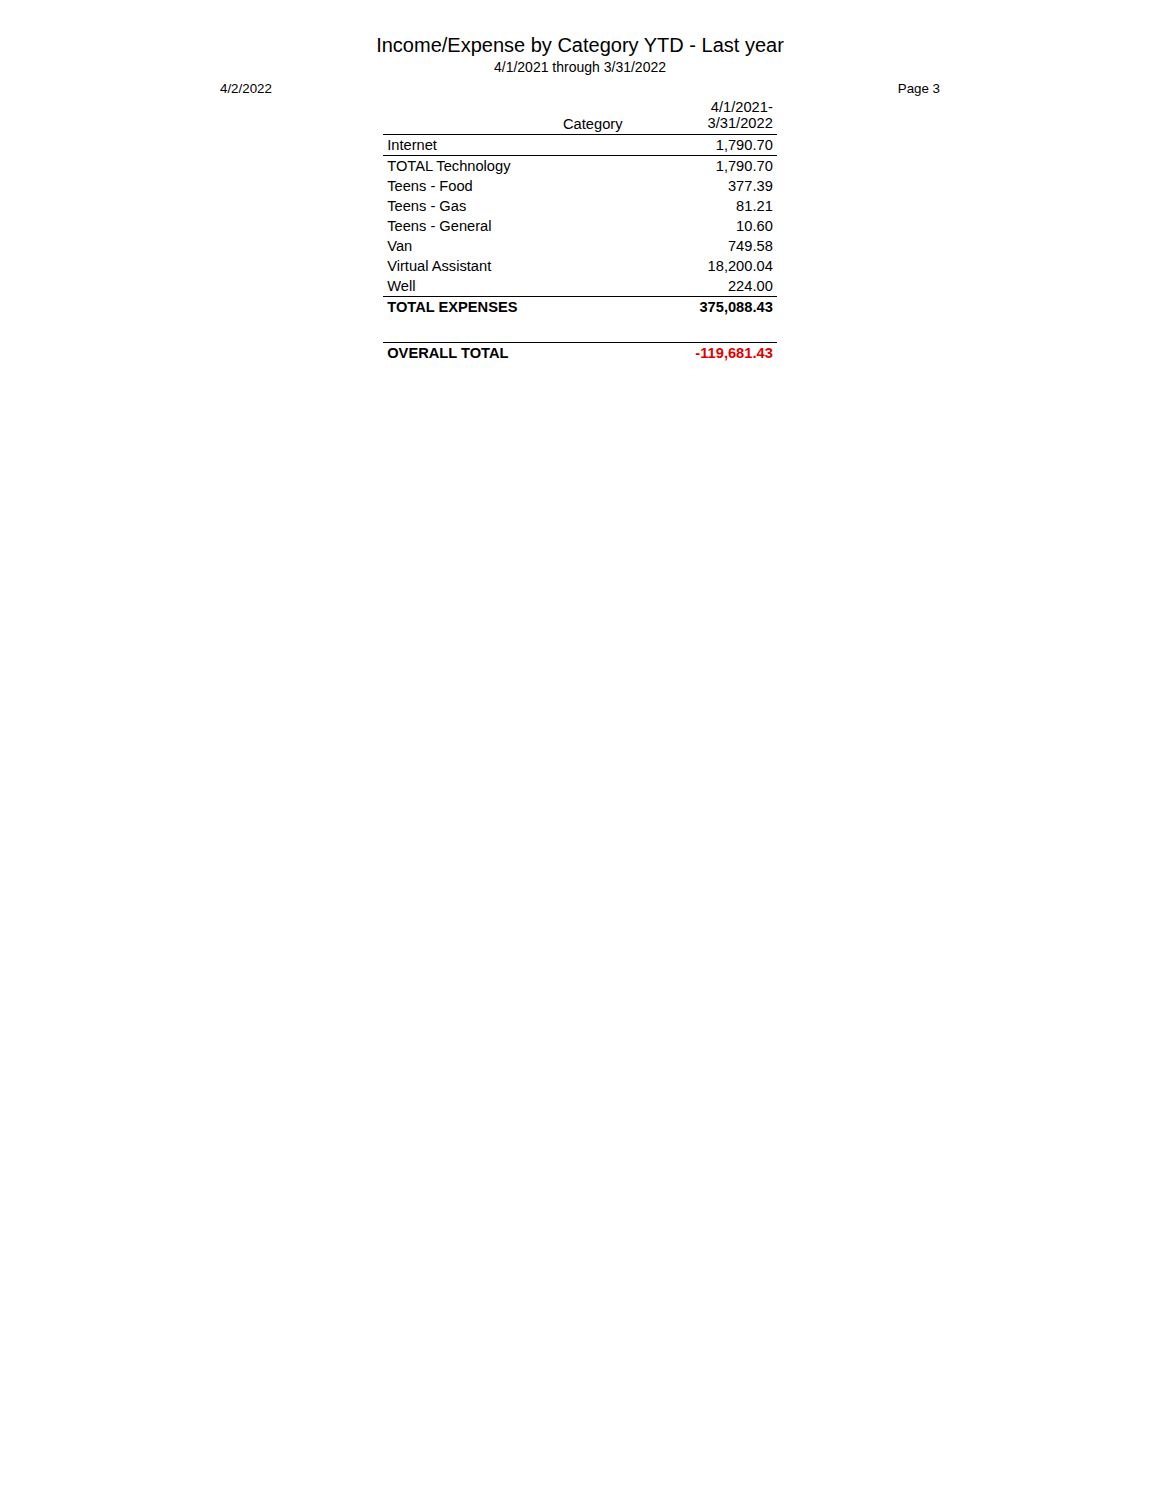Income/Expense by Category YTD - Last year
4/1/2021 through 3/31/2022
4/2/2022 Page 3
| Category | 4/1/2021- 3/31/2022 |
| --- | --- |
| Internet | 1,790.70 |
| TOTAL Technology | 1,790.70 |
| Teens - Food | 377.39 |
| Teens - Gas | 81.21 |
| Teens - General | 10.60 |
| Van | 749.58 |
| Virtual Assistant | 18,200.04 |
| Well | 224.00 |
| TOTAL EXPENSES | 375,088.43 |
| OVERALL TOTAL | -119,681.43 |